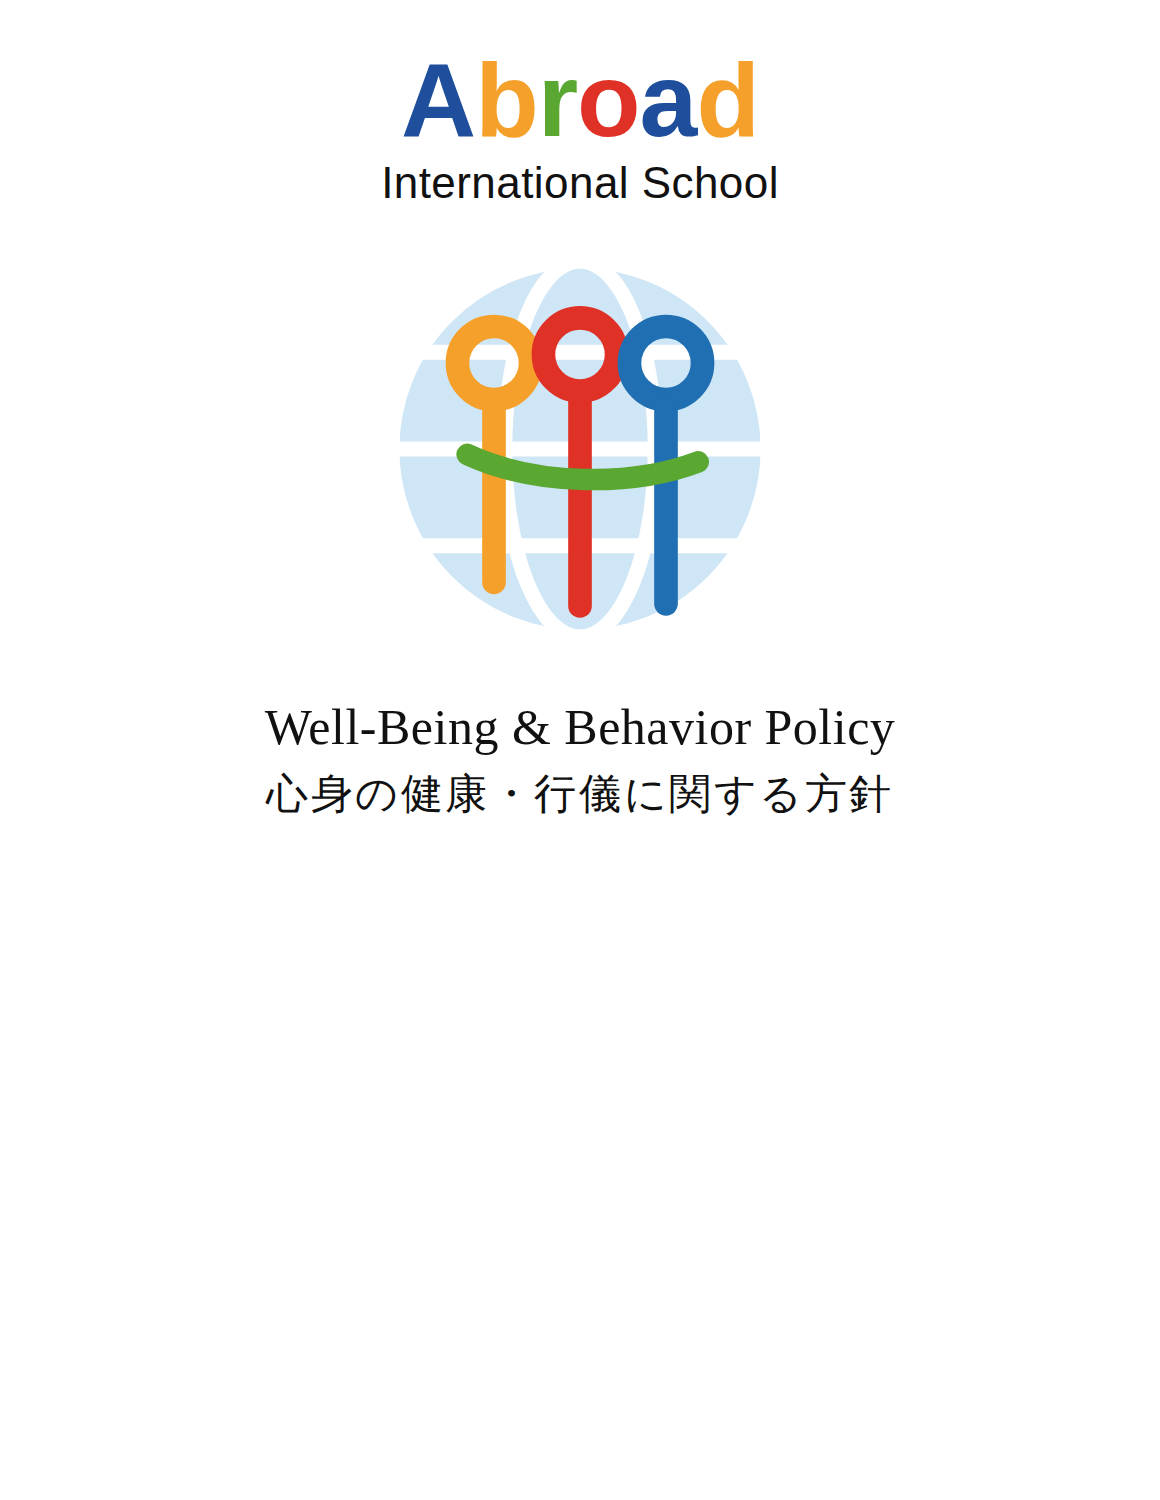Abroad
International School
Well-Being & Behavior Policy
心身の健康・行儀に関する方針